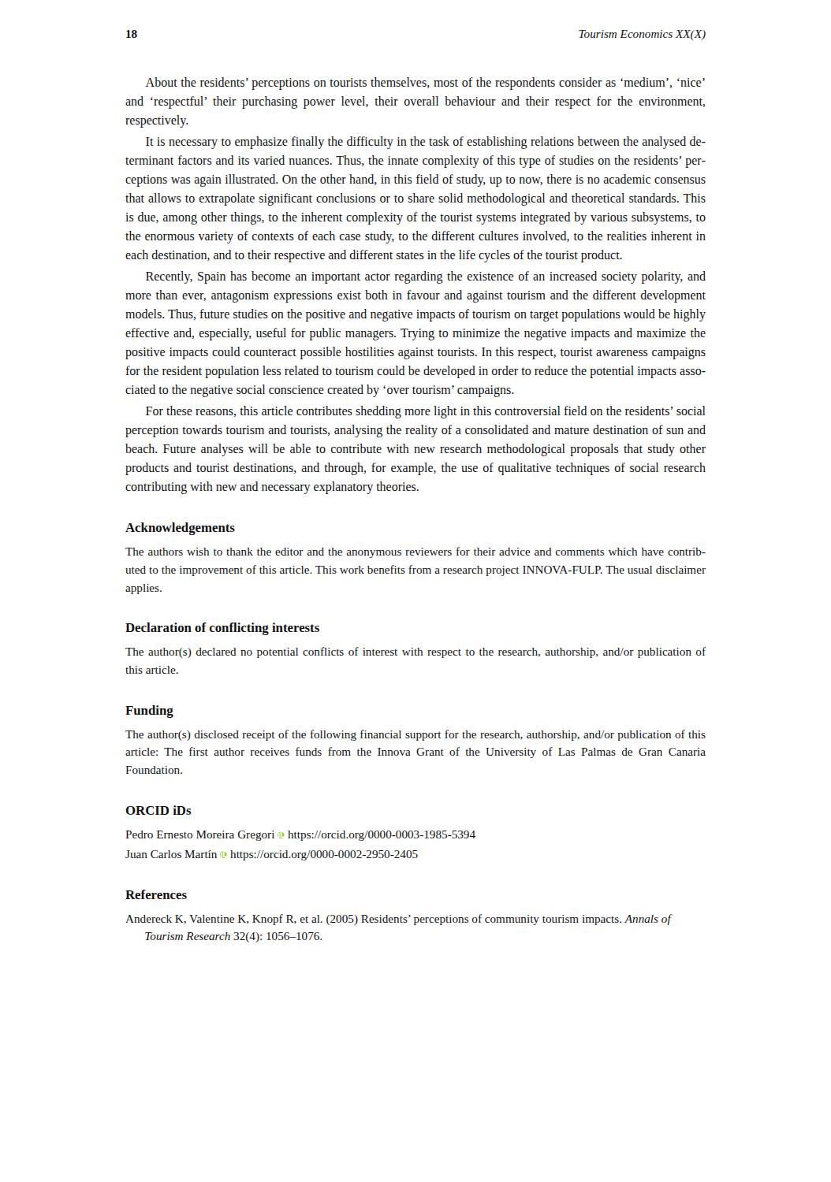18 Tourism Economics XX(X)
About the residents’ perceptions on tourists themselves, most of the respondents consider as ‘medium’, ‘nice’ and ‘respectful’ their purchasing power level, their overall behaviour and their respect for the environment, respectively.
It is necessary to emphasize finally the difficulty in the task of establishing relations between the analysed determinant factors and its varied nuances. Thus, the innate complexity of this type of studies on the residents’ perceptions was again illustrated. On the other hand, in this field of study, up to now, there is no academic consensus that allows to extrapolate significant conclusions or to share solid methodological and theoretical standards. This is due, among other things, to the inherent complexity of the tourist systems integrated by various subsystems, to the enormous variety of contexts of each case study, to the different cultures involved, to the realities inherent in each destination, and to their respective and different states in the life cycles of the tourist product.
Recently, Spain has become an important actor regarding the existence of an increased society polarity, and more than ever, antagonism expressions exist both in favour and against tourism and the different development models. Thus, future studies on the positive and negative impacts of tourism on target populations would be highly effective and, especially, useful for public managers. Trying to minimize the negative impacts and maximize the positive impacts could counteract possible hostilities against tourists. In this respect, tourist awareness campaigns for the resident population less related to tourism could be developed in order to reduce the potential impacts associated to the negative social conscience created by ‘over tourism’ campaigns.
For these reasons, this article contributes shedding more light in this controversial field on the residents’ social perception towards tourism and tourists, analysing the reality of a consolidated and mature destination of sun and beach. Future analyses will be able to contribute with new research methodological proposals that study other products and tourist destinations, and through, for example, the use of qualitative techniques of social research contributing with new and necessary explanatory theories.
Acknowledgements
The authors wish to thank the editor and the anonymous reviewers for their advice and comments which have contributed to the improvement of this article. This work benefits from a research project INNOVA-FULP. The usual disclaimer applies.
Declaration of conflicting interests
The author(s) declared no potential conflicts of interest with respect to the research, authorship, and/or publication of this article.
Funding
The author(s) disclosed receipt of the following financial support for the research, authorship, and/or publication of this article: The first author receives funds from the Innova Grant of the University of Las Palmas de Gran Canaria Foundation.
ORCID iDs
Pedro Ernesto Moreira Gregori iD https://orcid.org/0000-0003-1985-5394
Juan Carlos Martín iD https://orcid.org/0000-0002-2950-2405
References
Andereck K, Valentine K, Knopf R, et al. (2005) Residents’ perceptions of community tourism impacts. Annals of Tourism Research 32(4): 1056–1076.